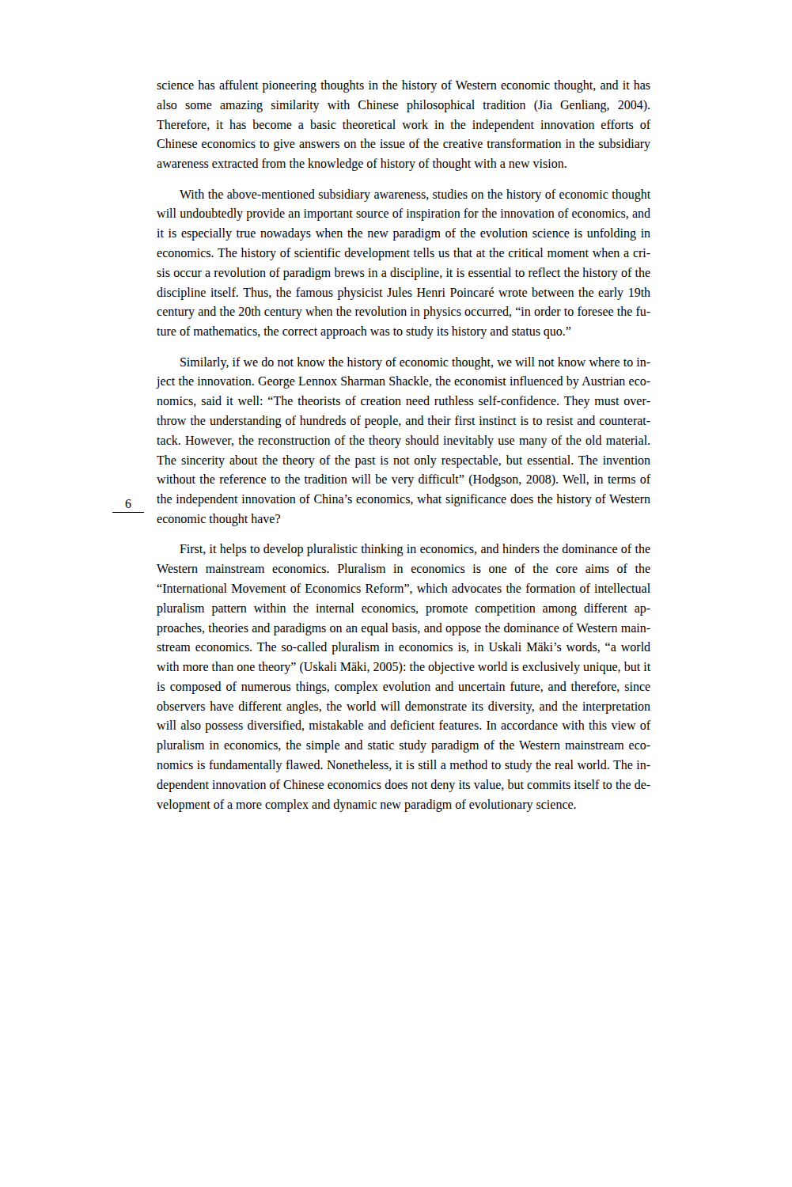6
science has affulent pioneering thoughts in the history of Western economic thought, and it has also some amazing similarity with Chinese philosophical tradition (Jia Genliang, 2004). Therefore, it has become a basic theoretical work in the independent innovation efforts of Chinese economics to give answers on the issue of the creative transformation in the subsidiary awareness extracted from the knowledge of history of thought with a new vision.
With the above-mentioned subsidiary awareness, studies on the history of economic thought will undoubtedly provide an important source of inspiration for the innovation of economics, and it is especially true nowadays when the new paradigm of the evolution science is unfolding in economics. The history of scientific development tells us that at the critical moment when a crisis occur a revolution of paradigm brews in a discipline, it is essential to reflect the history of the discipline itself. Thus, the famous physicist Jules Henri Poincaré wrote between the early 19th century and the 20th century when the revolution in physics occurred, “in order to foresee the future of mathematics, the correct approach was to study its history and status quo.”
Similarly, if we do not know the history of economic thought, we will not know where to inject the innovation. George Lennox Sharman Shackle, the economist influenced by Austrian economics, said it well: “The theorists of creation need ruthless self-confidence. They must overthrow the understanding of hundreds of people, and their first instinct is to resist and counterattack. However, the reconstruction of the theory should inevitably use many of the old material. The sincerity about the theory of the past is not only respectable, but essential. The invention without the reference to the tradition will be very difficult” (Hodgson, 2008). Well, in terms of the independent innovation of China’s economics, what significance does the history of Western economic thought have?
First, it helps to develop pluralistic thinking in economics, and hinders the dominance of the Western mainstream economics. Pluralism in economics is one of the core aims of the “International Movement of Economics Reform”, which advocates the formation of intellectual pluralism pattern within the internal economics, promote competition among different approaches, theories and paradigms on an equal basis, and oppose the dominance of Western mainstream economics. The so-called pluralism in economics is, in Uskali Mäki’s words, “a world with more than one theory” (Uskali Mäki, 2005): the objective world is exclusively unique, but it is composed of numerous things, complex evolution and uncertain future, and therefore, since observers have different angles, the world will demonstrate its diversity, and the interpretation will also possess diversified, mistakable and deficient features. In accordance with this view of pluralism in economics, the simple and static study paradigm of the Western mainstream economics is fundamentally flawed. Nonetheless, it is still a method to study the real world. The independent innovation of Chinese economics does not deny its value, but commits itself to the development of a more complex and dynamic new paradigm of evolutionary science.